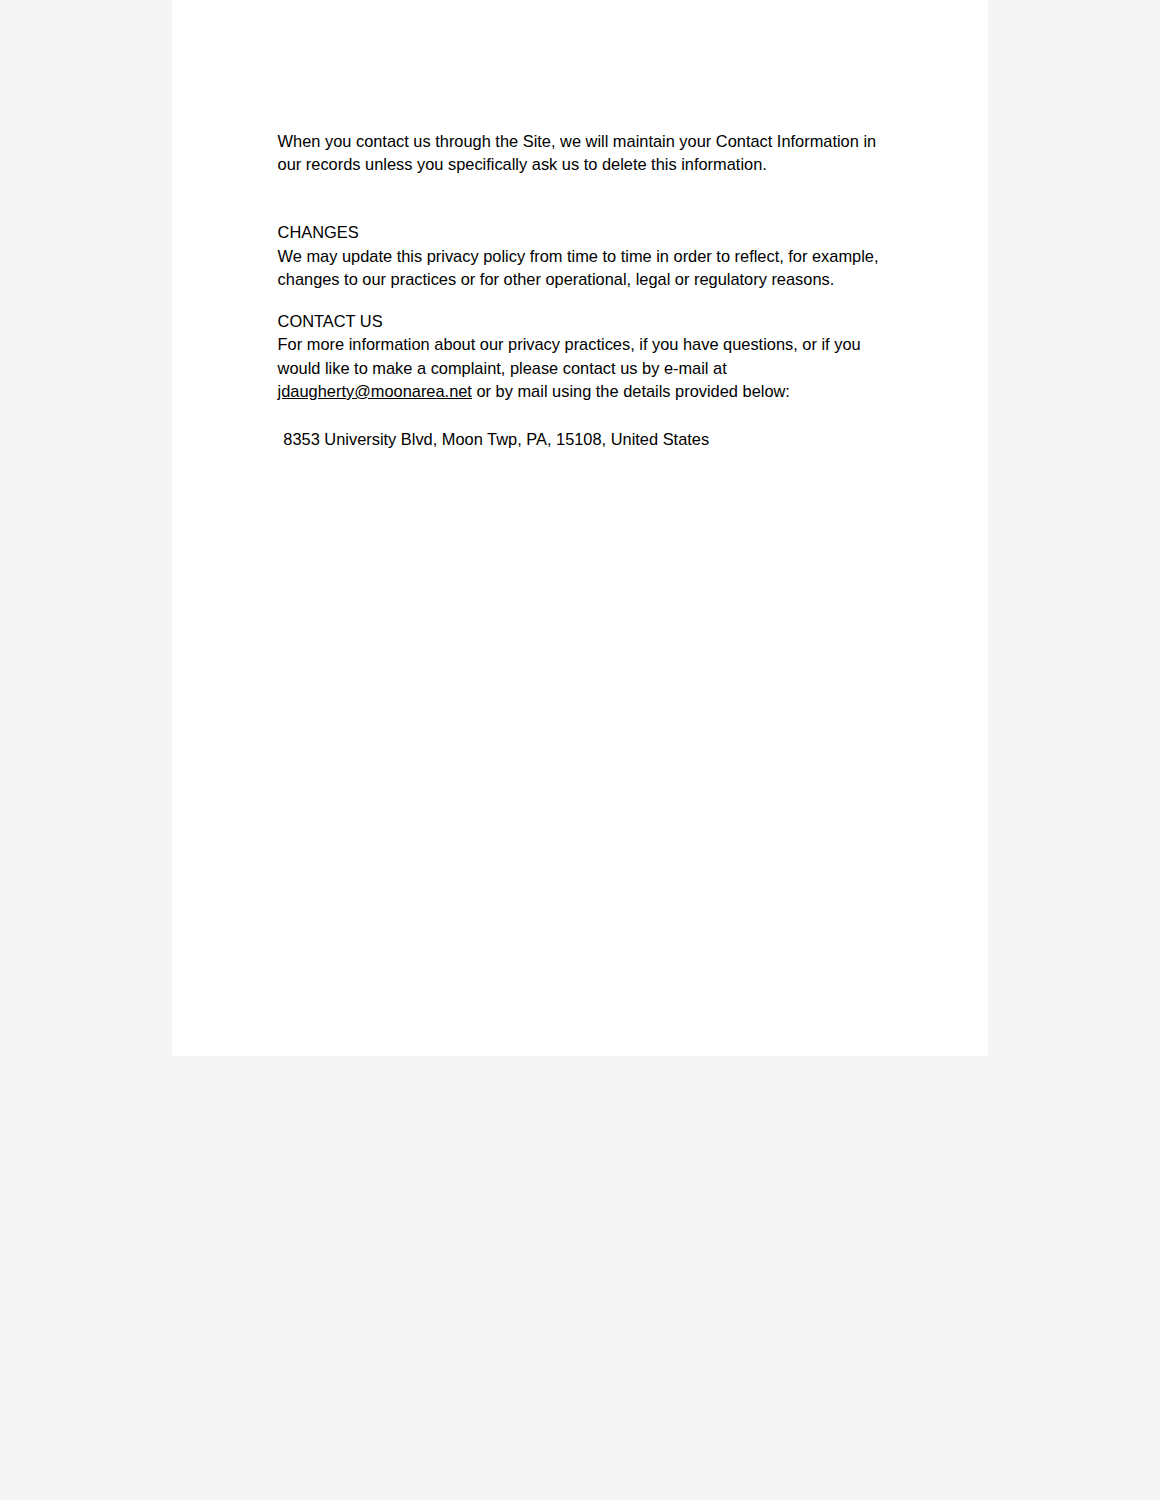When you contact us through the Site, we will maintain your Contact Information in our records unless you specifically ask us to delete this information.
CHANGES
We may update this privacy policy from time to time in order to reflect, for example, changes to our practices or for other operational, legal or regulatory reasons.
CONTACT US
For more information about our privacy practices, if you have questions, or if you would like to make a complaint, please contact us by e-mail at jdaugherty@moonarea.net or by mail using the details provided below:
8353 University Blvd, Moon Twp, PA, 15108, United States